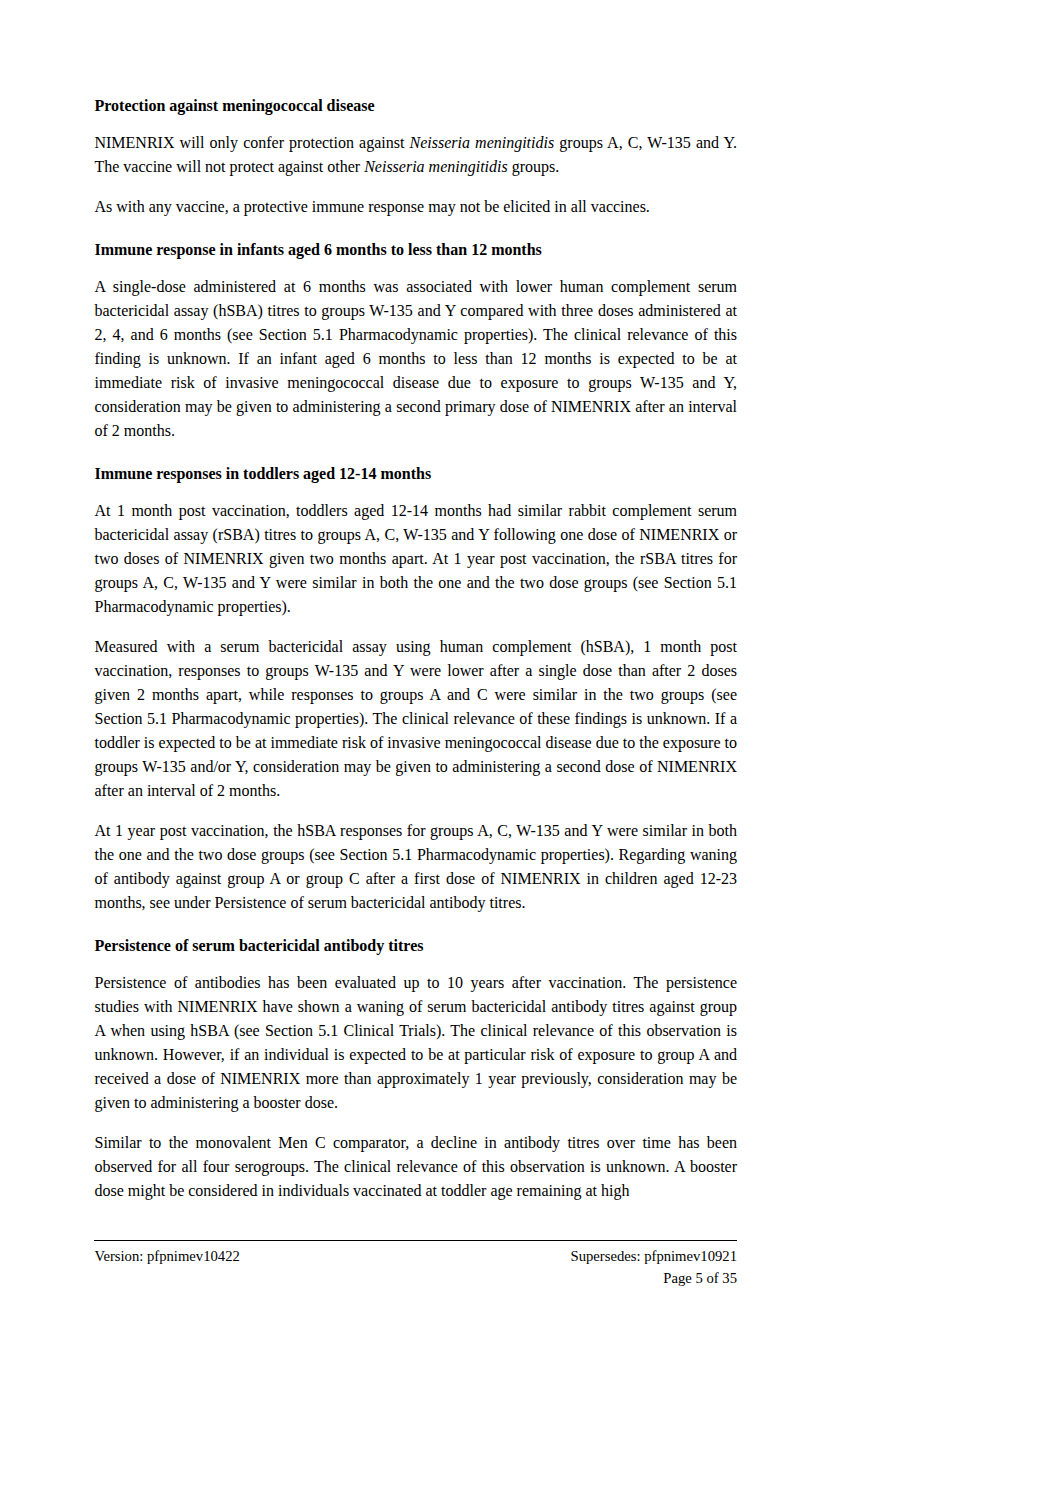Protection against meningococcal disease
NIMENRIX will only confer protection against Neisseria meningitidis groups A, C, W-135 and Y. The vaccine will not protect against other Neisseria meningitidis groups.
As with any vaccine, a protective immune response may not be elicited in all vaccines.
Immune response in infants aged 6 months to less than 12 months
A single-dose administered at 6 months was associated with lower human complement serum bactericidal assay (hSBA) titres to groups W-135 and Y compared with three doses administered at 2, 4, and 6 months (see Section 5.1 Pharmacodynamic properties). The clinical relevance of this finding is unknown. If an infant aged 6 months to less than 12 months is expected to be at immediate risk of invasive meningococcal disease due to exposure to groups W-135 and Y, consideration may be given to administering a second primary dose of NIMENRIX after an interval of 2 months.
Immune responses in toddlers aged 12-14 months
At 1 month post vaccination, toddlers aged 12-14 months had similar rabbit complement serum bactericidal assay (rSBA) titres to groups A, C, W-135 and Y following one dose of NIMENRIX or two doses of NIMENRIX given two months apart. At 1 year post vaccination, the rSBA titres for groups A, C, W-135 and Y were similar in both the one and the two dose groups (see Section 5.1 Pharmacodynamic properties).
Measured with a serum bactericidal assay using human complement (hSBA), 1 month post vaccination, responses to groups W-135 and Y were lower after a single dose than after 2 doses given 2 months apart, while responses to groups A and C were similar in the two groups (see Section 5.1 Pharmacodynamic properties). The clinical relevance of these findings is unknown. If a toddler is expected to be at immediate risk of invasive meningococcal disease due to the exposure to groups W-135 and/or Y, consideration may be given to administering a second dose of NIMENRIX after an interval of 2 months.
At 1 year post vaccination, the hSBA responses for groups A, C, W-135 and Y were similar in both the one and the two dose groups (see Section 5.1 Pharmacodynamic properties). Regarding waning of antibody against group A or group C after a first dose of NIMENRIX in children aged 12-23 months, see under Persistence of serum bactericidal antibody titres.
Persistence of serum bactericidal antibody titres
Persistence of antibodies has been evaluated up to 10 years after vaccination. The persistence studies with NIMENRIX have shown a waning of serum bactericidal antibody titres against group A when using hSBA (see Section 5.1 Clinical Trials). The clinical relevance of this observation is unknown. However, if an individual is expected to be at particular risk of exposure to group A and received a dose of NIMENRIX more than approximately 1 year previously, consideration may be given to administering a booster dose.
Similar to the monovalent Men C comparator, a decline in antibody titres over time has been observed for all four serogroups. The clinical relevance of this observation is unknown. A booster dose might be considered in individuals vaccinated at toddler age remaining at high
Version: pfpnimev10422
Supersedes: pfpnimev10921 Page 5 of 35